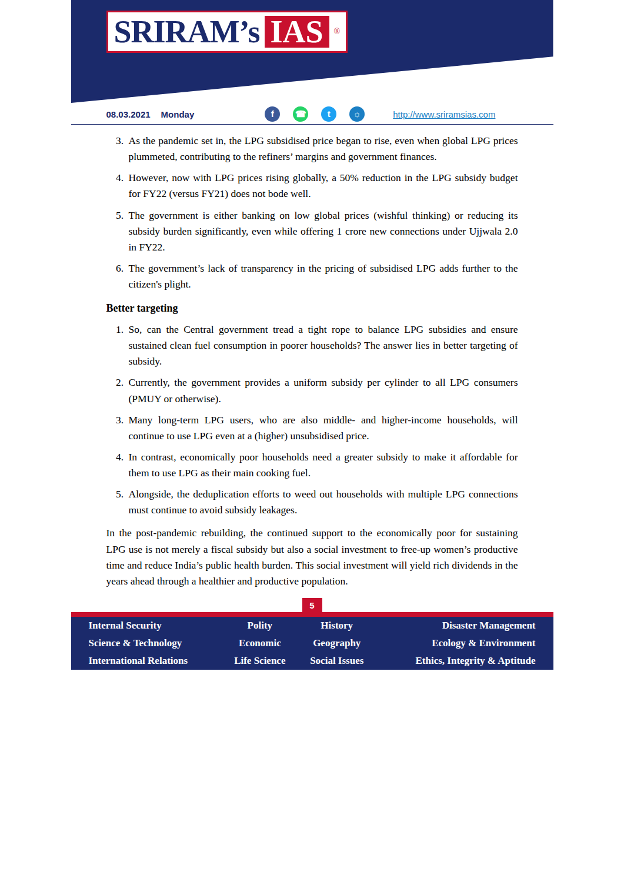SRIRAM’s IAS®
08.03.2021 Monday f ☎ t ☼ http://www.sriramsias.com
As the pandemic set in, the LPG subsidised price began to rise, even when global LPG prices plummeted, contributing to the refiners’ margins and government finances.
However, now with LPG prices rising globally, a 50% reduction in the LPG subsidy budget for FY22 (versus FY21) does not bode well.
The government is either banking on low global prices (wishful thinking) or reducing its subsidy burden significantly, even while offering 1 crore new connections under Ujjwala 2.0 in FY22.
The government’s lack of transparency in the pricing of subsidised LPG adds further to the citizen's plight.
Better targeting
So, can the Central government tread a tight rope to balance LPG subsidies and ensure sustained clean fuel consumption in poorer households? The answer lies in better targeting of subsidy.
Currently, the government provides a uniform subsidy per cylinder to all LPG consumers (PMUY or otherwise).
Many long-term LPG users, who are also middle- and higher-income households, will continue to use LPG even at a (higher) unsubsidised price.
In contrast, economically poor households need a greater subsidy to make it affordable for them to use LPG as their main cooking fuel.
Alongside, the deduplication efforts to weed out households with multiple LPG connections must continue to avoid subsidy leakages.
In the post-pandemic rebuilding, the continued support to the economically poor for sustaining LPG use is not merely a fiscal subsidy but also a social investment to free-up women’s productive time and reduce India’s public health burden. This social investment will yield rich dividends in the years ahead through a healthier and productive population.
5
| Internal Security | Polity | History | Disaster Management |
| Science & Technology | Economic | Geography | Ecology & Environment |
| International Relations | Life Science | Social Issues | Ethics, Integrity & Aptitude |